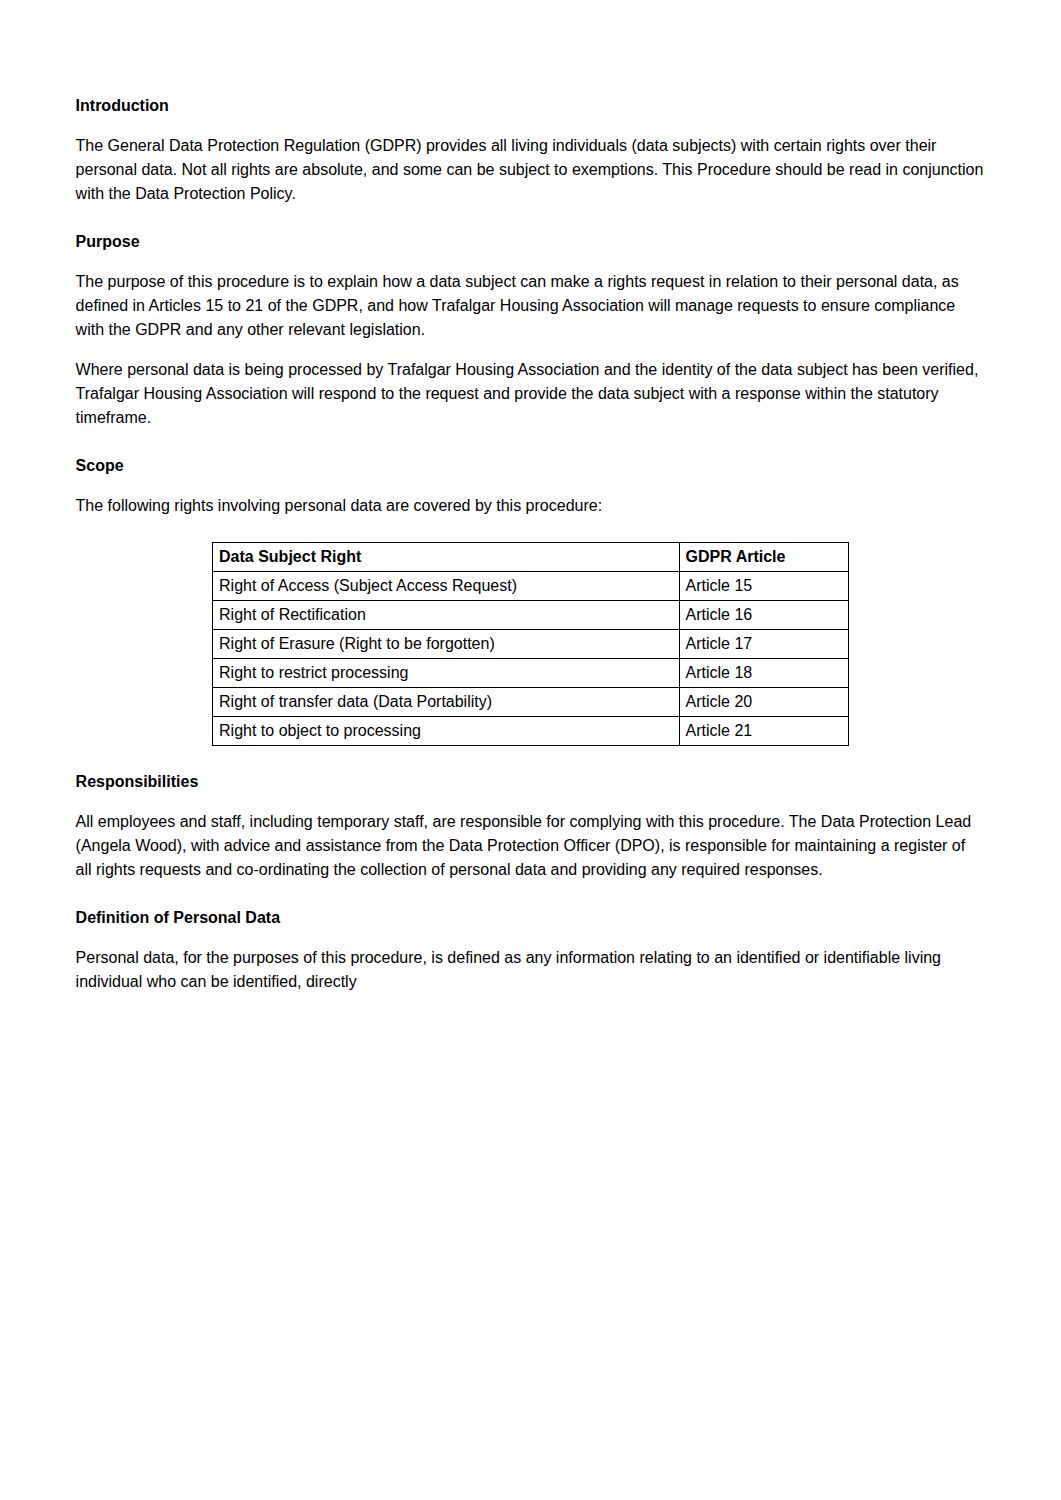Introduction
The General Data Protection Regulation (GDPR) provides all living individuals (data subjects) with certain rights over their personal data. Not all rights are absolute, and some can be subject to exemptions. This Procedure should be read in conjunction with the Data Protection Policy.
Purpose
The purpose of this procedure is to explain how a data subject can make a rights request in relation to their personal data, as defined in Articles 15 to 21 of the GDPR, and how Trafalgar Housing Association will manage requests to ensure compliance with the GDPR and any other relevant legislation.
Where personal data is being processed by Trafalgar Housing Association and the identity of the data subject has been verified, Trafalgar Housing Association will respond to the request and provide the data subject with a response within the statutory timeframe.
Scope
The following rights involving personal data are covered by this procedure:
| Data Subject Right | GDPR Article |
| --- | --- |
| Right of Access (Subject Access Request) | Article 15 |
| Right of Rectification | Article 16 |
| Right of Erasure (Right to be forgotten) | Article 17 |
| Right to restrict processing | Article 18 |
| Right of transfer data (Data Portability) | Article 20 |
| Right to object to processing | Article 21 |
Responsibilities
All employees and staff, including temporary staff, are responsible for complying with this procedure. The Data Protection Lead (Angela Wood), with advice and assistance from the Data Protection Officer (DPO), is responsible for maintaining a register of all rights requests and co-ordinating the collection of personal data and providing any required responses.
Definition of Personal Data
Personal data, for the purposes of this procedure, is defined as any information relating to an identified or identifiable living individual who can be identified, directly